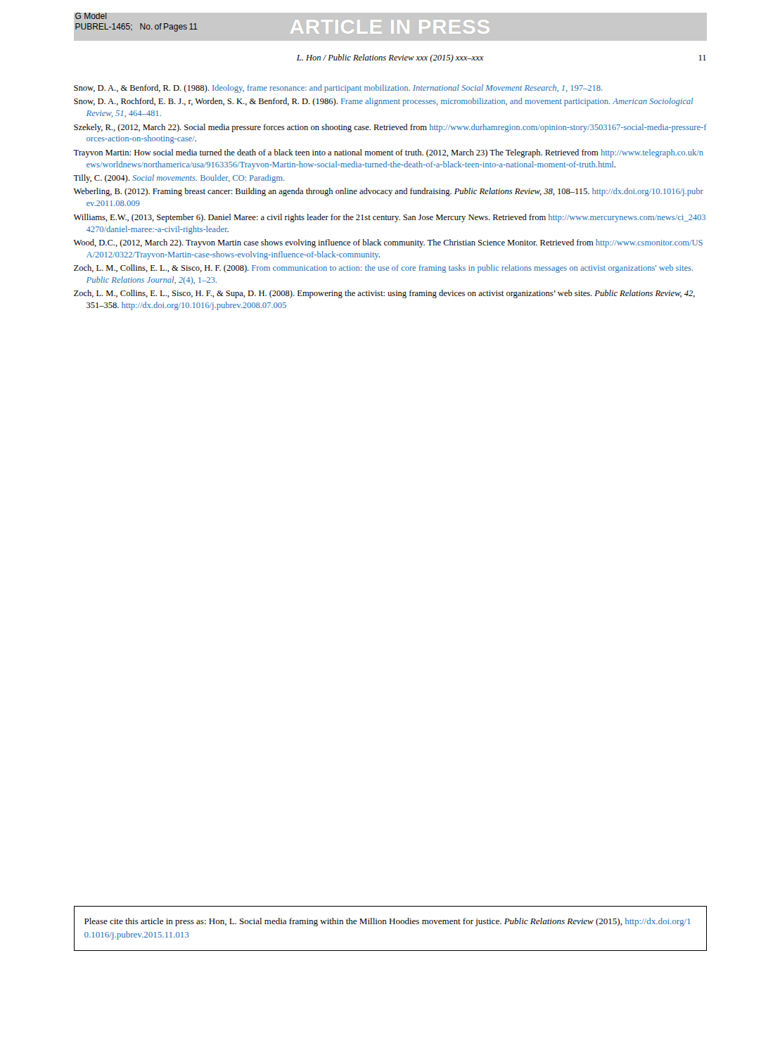G Model PUBREL-1465; No. of Pages 11
ARTICLE IN PRESS
L. Hon / Public Relations Review xxx (2015) xxx–xxx 11
Snow, D. A., & Benford, R. D. (1988). Ideology, frame resonance: and participant mobilization. International Social Movement Research, 1, 197–218.
Snow, D. A., Rochford, E. B. J., r, Worden, S. K., & Benford, R. D. (1986). Frame alignment processes, micromobilization, and movement participation. American Sociological Review, 51, 464–481.
Szekely, R., (2012, March 22). Social media pressure forces action on shooting case. Retrieved from http://www.durhamregion.com/opinion-story/3503167-social-media-pressure-forces-action-on-shooting-case/.
Trayvon Martin: How social media turned the death of a black teen into a national moment of truth. (2012, March 23) The Telegraph. Retrieved from http://www.telegraph.co.uk/news/worldnews/northamerica/usa/9163356/Trayvon-Martin-how-social-media-turned-the-death-of-a-black-teen-into-a-national-moment-of-truth.html.
Tilly, C. (2004). Social movements. Boulder, CO: Paradigm.
Weberling, B. (2012). Framing breast cancer: Building an agenda through online advocacy and fundraising. Public Relations Review, 38, 108–115. http://dx.doi.org/10.1016/j.pubrev.2011.08.009
Williams, E.W., (2013, September 6). Daniel Maree: a civil rights leader for the 21st century. San Jose Mercury News. Retrieved from http://www.mercurynews.com/news/ci_24034270/daniel-maree:-a-civil-rights-leader.
Wood, D.C., (2012, March 22). Trayvon Martin case shows evolving influence of black community. The Christian Science Monitor. Retrieved from http://www.csmonitor.com/USA/2012/0322/Trayvon-Martin-case-shows-evolving-influence-of-black-community.
Zoch, L. M., Collins, E. L., & Sisco, H. F. (2008). From communication to action: the use of core framing tasks in public relations messages on activist organizations' web sites. Public Relations Journal, 2(4), 1–23.
Zoch, L. M., Collins, E. L., Sisco, H. F., & Supa, D. H. (2008). Empowering the activist: using framing devices on activist organizations’ web sites. Public Relations Review, 42, 351–358. http://dx.doi.org/10.1016/j.pubrev.2008.07.005
Please cite this article in press as: Hon, L. Social media framing within the Million Hoodies movement for justice. Public Relations Review (2015), http://dx.doi.org/10.1016/j.pubrev.2015.11.013